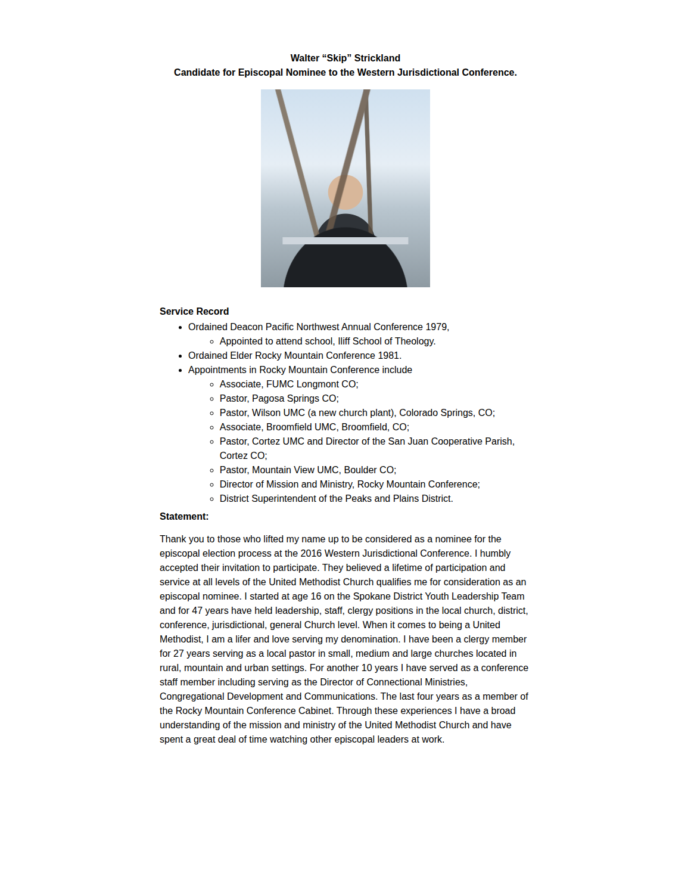Walter “Skip” Strickland Candidate for Episcopal Nominee to the Western Jurisdictional Conference.
Service Record
Ordained Deacon Pacific Northwest Annual Conference 1979,
Appointed to attend school, Iliff School of Theology.
Ordained Elder Rocky Mountain Conference 1981.
Appointments in Rocky Mountain Conference include
Associate, FUMC Longmont CO;
Pastor, Pagosa Springs CO;
Pastor, Wilson UMC (a new church plant), Colorado Springs, CO;
Associate, Broomfield UMC, Broomfield, CO;
Pastor, Cortez UMC and Director of the San Juan Cooperative Parish, Cortez CO;
Pastor, Mountain View UMC, Boulder CO;
Director of Mission and Ministry, Rocky Mountain Conference;
District Superintendent of the Peaks and Plains District.
Statement:
Thank you to those who lifted my name up to be considered as a nominee for the episcopal election process at the 2016 Western Jurisdictional Conference. I humbly accepted their invitation to participate. They believed a lifetime of participation and service at all levels of the United Methodist Church qualifies me for consideration as an episcopal nominee. I started at age 16 on the Spokane District Youth Leadership Team and for 47 years have held leadership, staff, clergy positions in the local church, district, conference, jurisdictional, general Church level. When it comes to being a United Methodist, I am a lifer and love serving my denomination. I have been a clergy member for 27 years serving as a local pastor in small, medium and large churches located in rural, mountain and urban settings. For another 10 years I have served as a conference staff member including serving as the Director of Connectional Ministries, Congregational Development and Communications. The last four years as a member of the Rocky Mountain Conference Cabinet. Through these experiences I have a broad understanding of the mission and ministry of the United Methodist Church and have spent a great deal of time watching other episcopal leaders at work.